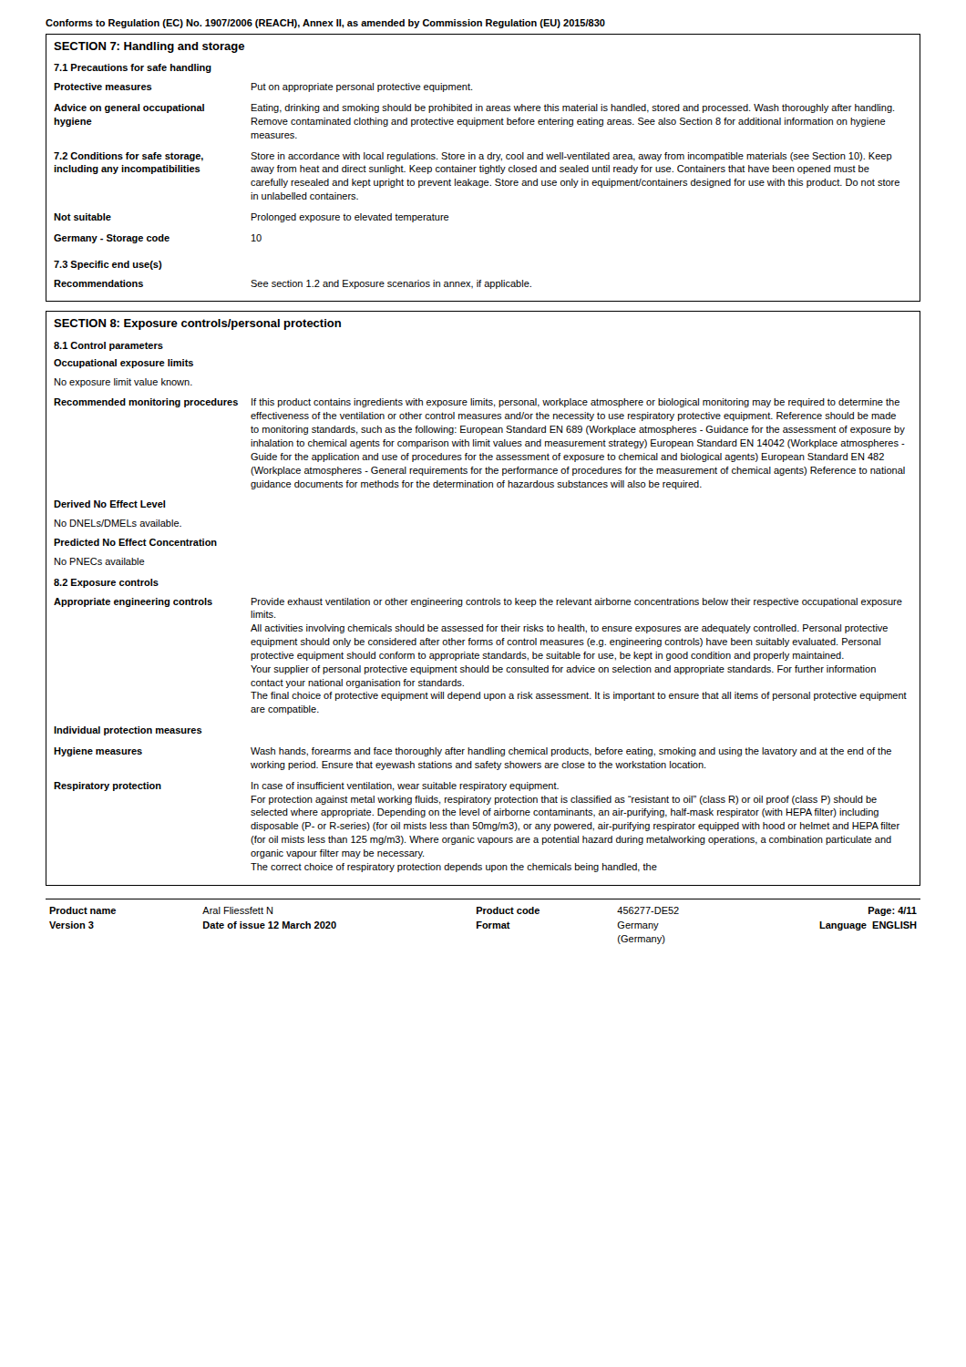Conforms to Regulation (EC) No. 1907/2006 (REACH), Annex II, as amended by Commission Regulation (EU) 2015/830
SECTION 7: Handling and storage
7.1 Precautions for safe handling
| Protective measures | Put on appropriate personal protective equipment. |
| Advice on general occupational hygiene | Eating, drinking and smoking should be prohibited in areas where this material is handled, stored and processed. Wash thoroughly after handling. Remove contaminated clothing and protective equipment before entering eating areas. See also Section 8 for additional information on hygiene measures. |
| 7.2 Conditions for safe storage, including any incompatibilities | Store in accordance with local regulations. Store in a dry, cool and well-ventilated area, away from incompatible materials (see Section 10). Keep away from heat and direct sunlight. Keep container tightly closed and sealed until ready for use. Containers that have been opened must be carefully resealed and kept upright to prevent leakage. Store and use only in equipment/containers designed for use with this product. Do not store in unlabelled containers. |
| Not suitable | Prolonged exposure to elevated temperature |
| Germany - Storage code | 10 |
7.3 Specific end use(s)
| Recommendations | See section 1.2 and Exposure scenarios in annex, if applicable. |
SECTION 8: Exposure controls/personal protection
8.1 Control parameters
Occupational exposure limits
No exposure limit value known.
| Recommended monitoring procedures | If this product contains ingredients with exposure limits, personal, workplace atmosphere or biological monitoring may be required to determine the effectiveness of the ventilation or other control measures and/or the necessity to use respiratory protective equipment. Reference should be made to monitoring standards, such as the following: European Standard EN 689 (Workplace atmospheres - Guidance for the assessment of exposure by inhalation to chemical agents for comparison with limit values and measurement strategy) European Standard EN 14042 (Workplace atmospheres - Guide for the application and use of procedures for the assessment of exposure to chemical and biological agents) European Standard EN 482 (Workplace atmospheres - General requirements for the performance of procedures for the measurement of chemical agents) Reference to national guidance documents for methods for the determination of hazardous substances will also be required. |
Derived No Effect Level
No DNELs/DMELs available.
Predicted No Effect Concentration
No PNECs available
8.2 Exposure controls
| Appropriate engineering controls | Provide exhaust ventilation or other engineering controls to keep the relevant airborne concentrations below their respective occupational exposure limits. All activities involving chemicals should be assessed for their risks to health, to ensure exposures are adequately controlled. Personal protective equipment should only be considered after other forms of control measures (e.g. engineering controls) have been suitably evaluated. Personal protective equipment should conform to appropriate standards, be suitable for use, be kept in good condition and properly maintained. Your supplier of personal protective equipment should be consulted for advice on selection and appropriate standards. For further information contact your national organisation for standards. The final choice of protective equipment will depend upon a risk assessment. It is important to ensure that all items of personal protective equipment are compatible. |
Individual protection measures
| Hygiene measures | Wash hands, forearms and face thoroughly after handling chemical products, before eating, smoking and using the lavatory and at the end of the working period. Ensure that eyewash stations and safety showers are close to the workstation location. |
| Respiratory protection | In case of insufficient ventilation, wear suitable respiratory equipment. For protection against metal working fluids, respiratory protection that is classified as “resistant to oil” (class R) or oil proof (class P) should be selected where appropriate. Depending on the level of airborne contaminants, an air-purifying, half-mask respirator (with HEPA filter) including disposable (P- or R-series) (for oil mists less than 50mg/m3), or any powered, air-purifying respirator equipped with hood or helmet and HEPA filter (for oil mists less than 125 mg/m3). Where organic vapours are a potential hazard during metalworking operations, a combination particulate and organic vapour filter may be necessary. The correct choice of respiratory protection depends upon the chemicals being handled, the |
| Product name | Aral Fliessfett N | Product code | 456277-DE52 | Page: 4/11 |
| Version 3 | Date of issue 12 March 2020 | Format | Germany (Germany) | Language ENGLISH |